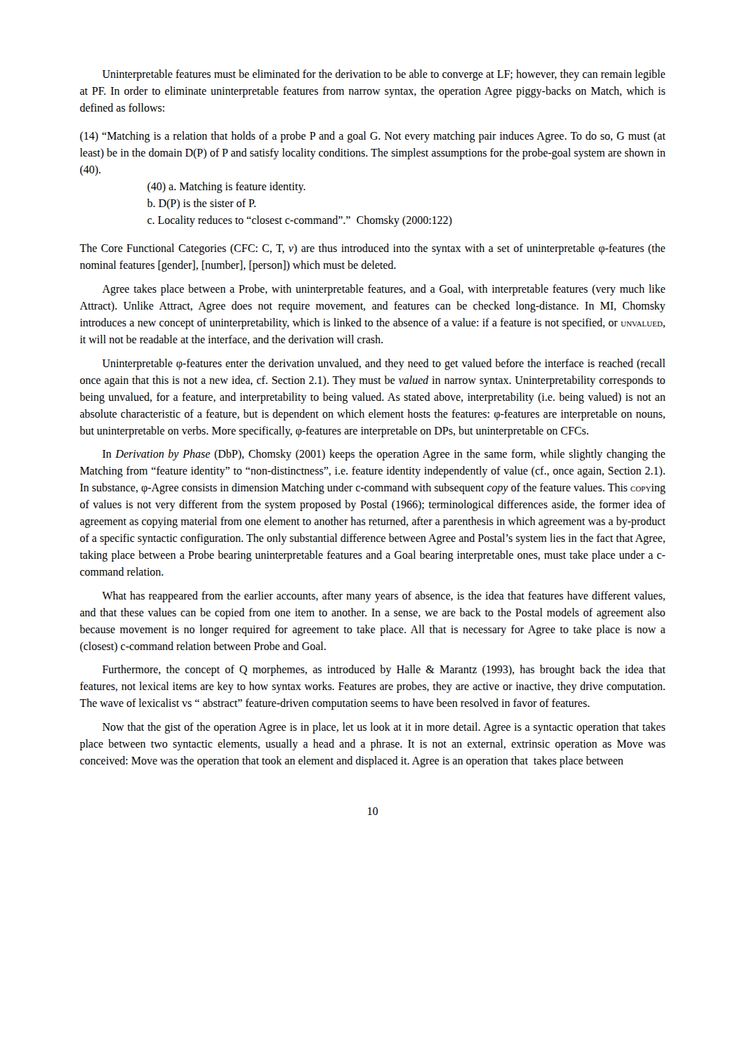Uninterpretable features must be eliminated for the derivation to be able to converge at LF; however, they can remain legible at PF. In order to eliminate uninterpretable features from narrow syntax, the operation Agree piggy-backs on Match, which is defined as follows:
(14) “Matching is a relation that holds of a probe P and a goal G. Not every matching pair induces Agree. To do so, G must (at least) be in the domain D(P) of P and satisfy locality conditions. The simplest assumptions for the probe-goal system are shown in (40).
(40) a. Matching is feature identity.
b. D(P) is the sister of P.
c. Locality reduces to “closest c-command”.” Chomsky (2000:122)
The Core Functional Categories (CFC: C, T, v) are thus introduced into the syntax with a set of uninterpretable φ-features (the nominal features [gender], [number], [person]) which must be deleted.
Agree takes place between a Probe, with uninterpretable features, and a Goal, with interpretable features (very much like Attract). Unlike Attract, Agree does not require movement, and features can be checked long-distance. In MI, Chomsky introduces a new concept of uninterpretability, which is linked to the absence of a value: if a feature is not specified, or unvalued, it will not be readable at the interface, and the derivation will crash.
Uninterpretable φ-features enter the derivation unvalued, and they need to get valued before the interface is reached (recall once again that this is not a new idea, cf. Section 2.1). They must be valued in narrow syntax. Uninterpretability corresponds to being unvalued, for a feature, and interpretability to being valued. As stated above, interpretability (i.e. being valued) is not an absolute characteristic of a feature, but is dependent on which element hosts the features: φ-features are interpretable on nouns, but uninterpretable on verbs. More specifically, φ-features are interpretable on DPs, but uninterpretable on CFCs.
In Derivation by Phase (DbP), Chomsky (2001) keeps the operation Agree in the same form, while slightly changing the Matching from “feature identity” to “non-distinctness”, i.e. feature identity independently of value (cf., once again, Section 2.1). In substance, φ-Agree consists in dimension Matching under c-command with subsequent copy of the feature values. This copying of values is not very different from the system proposed by Postal (1966); terminological differences aside, the former idea of agreement as copying material from one element to another has returned, after a parenthesis in which agreement was a by-product of a specific syntactic configuration. The only substantial difference between Agree and Postal’s system lies in the fact that Agree, taking place between a Probe bearing uninterpretable features and a Goal bearing interpretable ones, must take place under a c-command relation.
What has reappeared from the earlier accounts, after many years of absence, is the idea that features have different values, and that these values can be copied from one item to another. In a sense, we are back to the Postal models of agreement also because movement is no longer required for agreement to take place. All that is necessary for Agree to take place is now a (closest) c-command relation between Probe and Goal.
Furthermore, the concept of Q morphemes, as introduced by Halle & Marantz (1993), has brought back the idea that features, not lexical items are key to how syntax works. Features are probes, they are active or inactive, they drive computation. The wave of lexicalist vs “ abstract” feature-driven computation seems to have been resolved in favor of features.
Now that the gist of the operation Agree is in place, let us look at it in more detail. Agree is a syntactic operation that takes place between two syntactic elements, usually a head and a phrase. It is not an external, extrinsic operation as Move was conceived: Move was the operation that took an element and displaced it. Agree is an operation that takes place between
10